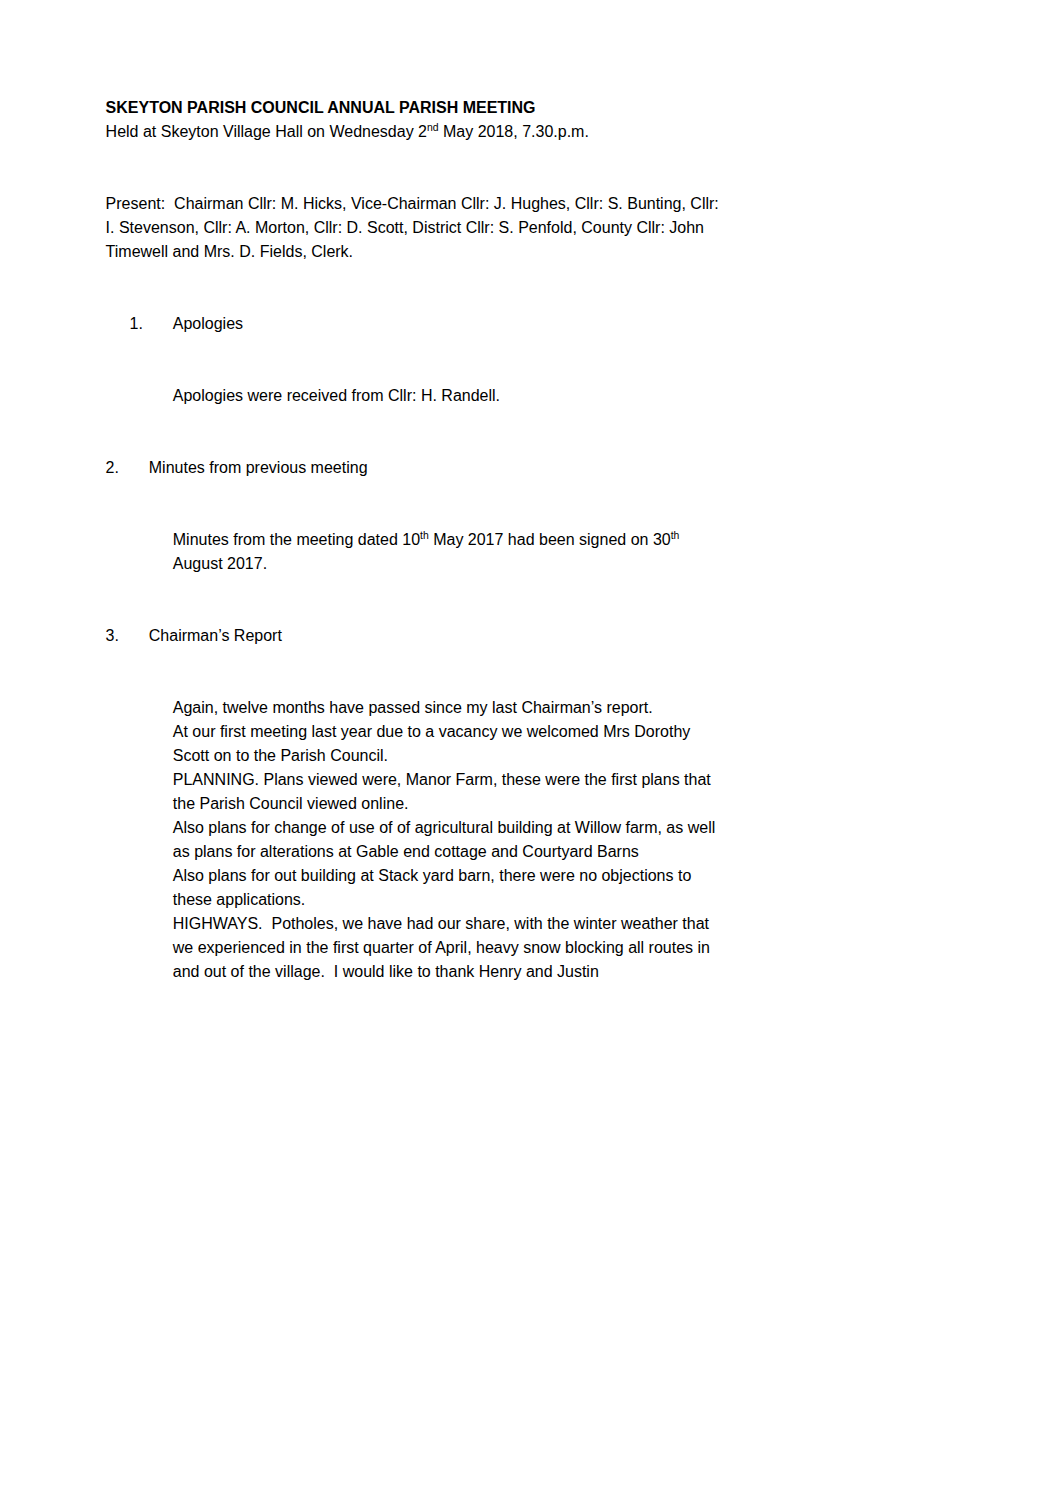SKEYTON PARISH COUNCIL ANNUAL PARISH MEETING
Held at Skeyton Village Hall on Wednesday 2nd May 2018, 7.30.p.m.
Present: Chairman Cllr: M. Hicks, Vice-Chairman Cllr: J. Hughes, Cllr: S. Bunting, Cllr: I. Stevenson, Cllr: A. Morton, Cllr: D. Scott, District Cllr: S. Penfold, County Cllr: John Timewell and Mrs. D. Fields, Clerk.
1. Apologies
Apologies were received from Cllr: H. Randell.
2. Minutes from previous meeting
Minutes from the meeting dated 10th May 2017 had been signed on 30th August 2017.
3. Chairman’s Report
Again, twelve months have passed since my last Chairman’s report.
At our first meeting last year due to a vacancy we welcomed Mrs Dorothy Scott on to the Parish Council.
PLANNING. Plans viewed were, Manor Farm, these were the first plans that the Parish Council viewed online.
Also plans for change of use of of agricultural building at Willow farm, as well as plans for alterations at Gable end cottage and Courtyard Barns
Also plans for out building at Stack yard barn, there were no objections to these applications.
HIGHWAYS. Potholes, we have had our share, with the winter weather that we experienced in the first quarter of April, heavy snow blocking all routes in and out of the village. I would like to thank Henry and Justin